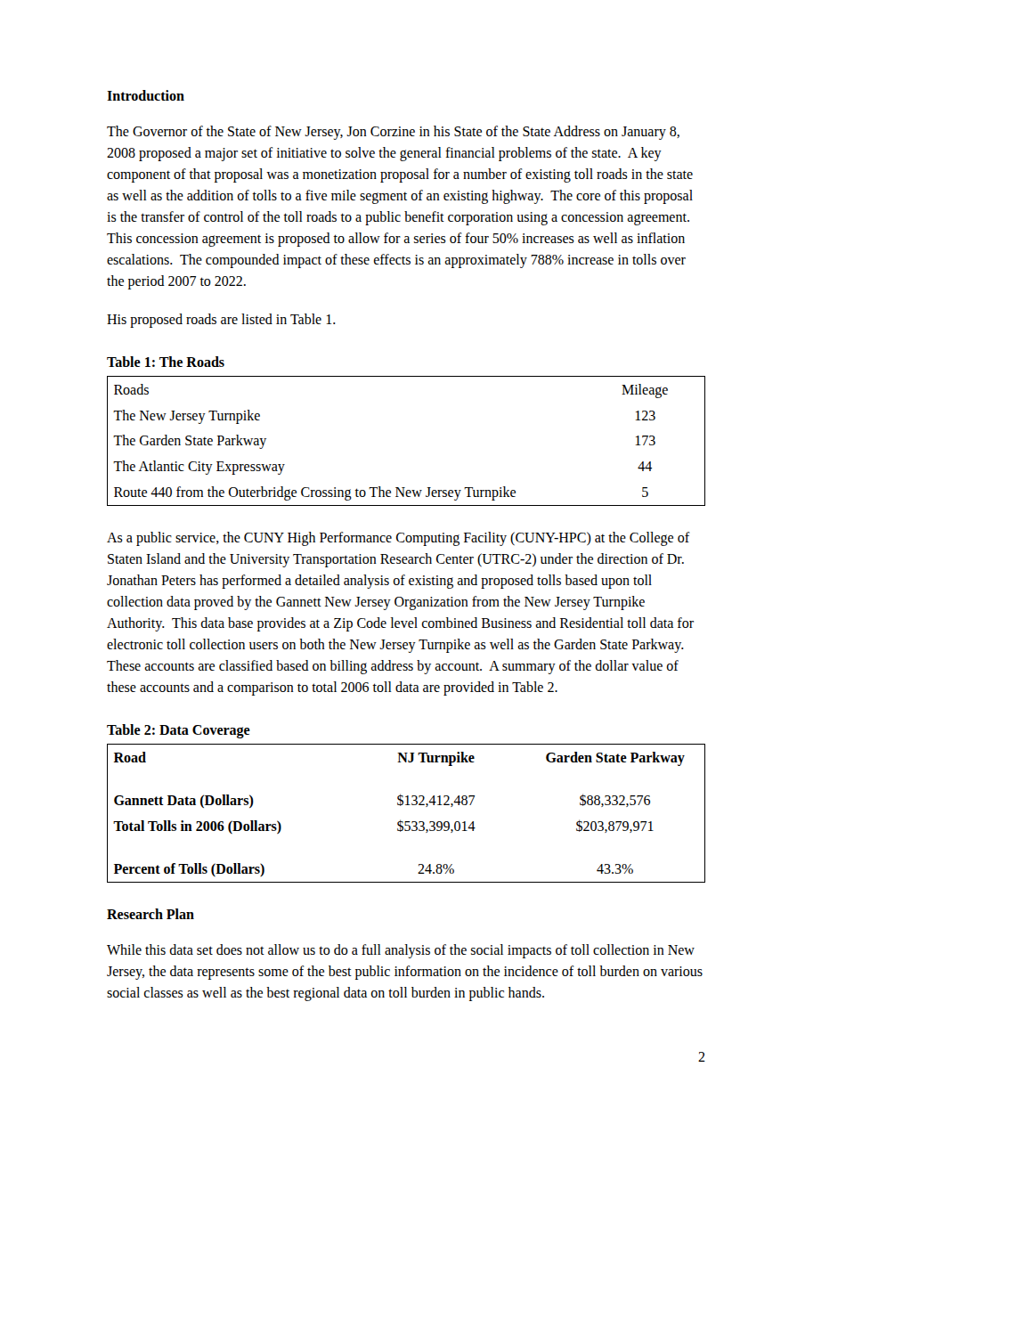Introduction
The Governor of the State of New Jersey, Jon Corzine in his State of the State Address on January 8, 2008 proposed a major set of initiative to solve the general financial problems of the state. A key component of that proposal was a monetization proposal for a number of existing toll roads in the state as well as the addition of tolls to a five mile segment of an existing highway. The core of this proposal is the transfer of control of the toll roads to a public benefit corporation using a concession agreement. This concession agreement is proposed to allow for a series of four 50% increases as well as inflation escalations. The compounded impact of these effects is an approximately 788% increase in tolls over the period 2007 to 2022.
His proposed roads are listed in Table 1.
Table 1: The Roads
| Roads | Mileage |
| The New Jersey Turnpike | 123 |
| The Garden State Parkway | 173 |
| The Atlantic City Expressway | 44 |
| Route 440 from the Outerbridge Crossing to The New Jersey Turnpike | 5 |
As a public service, the CUNY High Performance Computing Facility (CUNY-HPC) at the College of Staten Island and the University Transportation Research Center (UTRC-2) under the direction of Dr. Jonathan Peters has performed a detailed analysis of existing and proposed tolls based upon toll collection data proved by the Gannett New Jersey Organization from the New Jersey Turnpike Authority. This data base provides at a Zip Code level combined Business and Residential toll data for electronic toll collection users on both the New Jersey Turnpike as well as the Garden State Parkway. These accounts are classified based on billing address by account. A summary of the dollar value of these accounts and a comparison to total 2006 toll data are provided in Table 2.
Table 2: Data Coverage
| Road | NJ Turnpike | Garden State Parkway |
| --- | --- | --- |
| Gannett Data (Dollars) | $132,412,487 | $88,332,576 |
| Total Tolls in 2006 (Dollars) | $533,399,014 | $203,879,971 |
| Percent of Tolls (Dollars) | 24.8% | 43.3% |
Research Plan
While this data set does not allow us to do a full analysis of the social impacts of toll collection in New Jersey, the data represents some of the best public information on the incidence of toll burden on various social classes as well as the best regional data on toll burden in public hands.
2